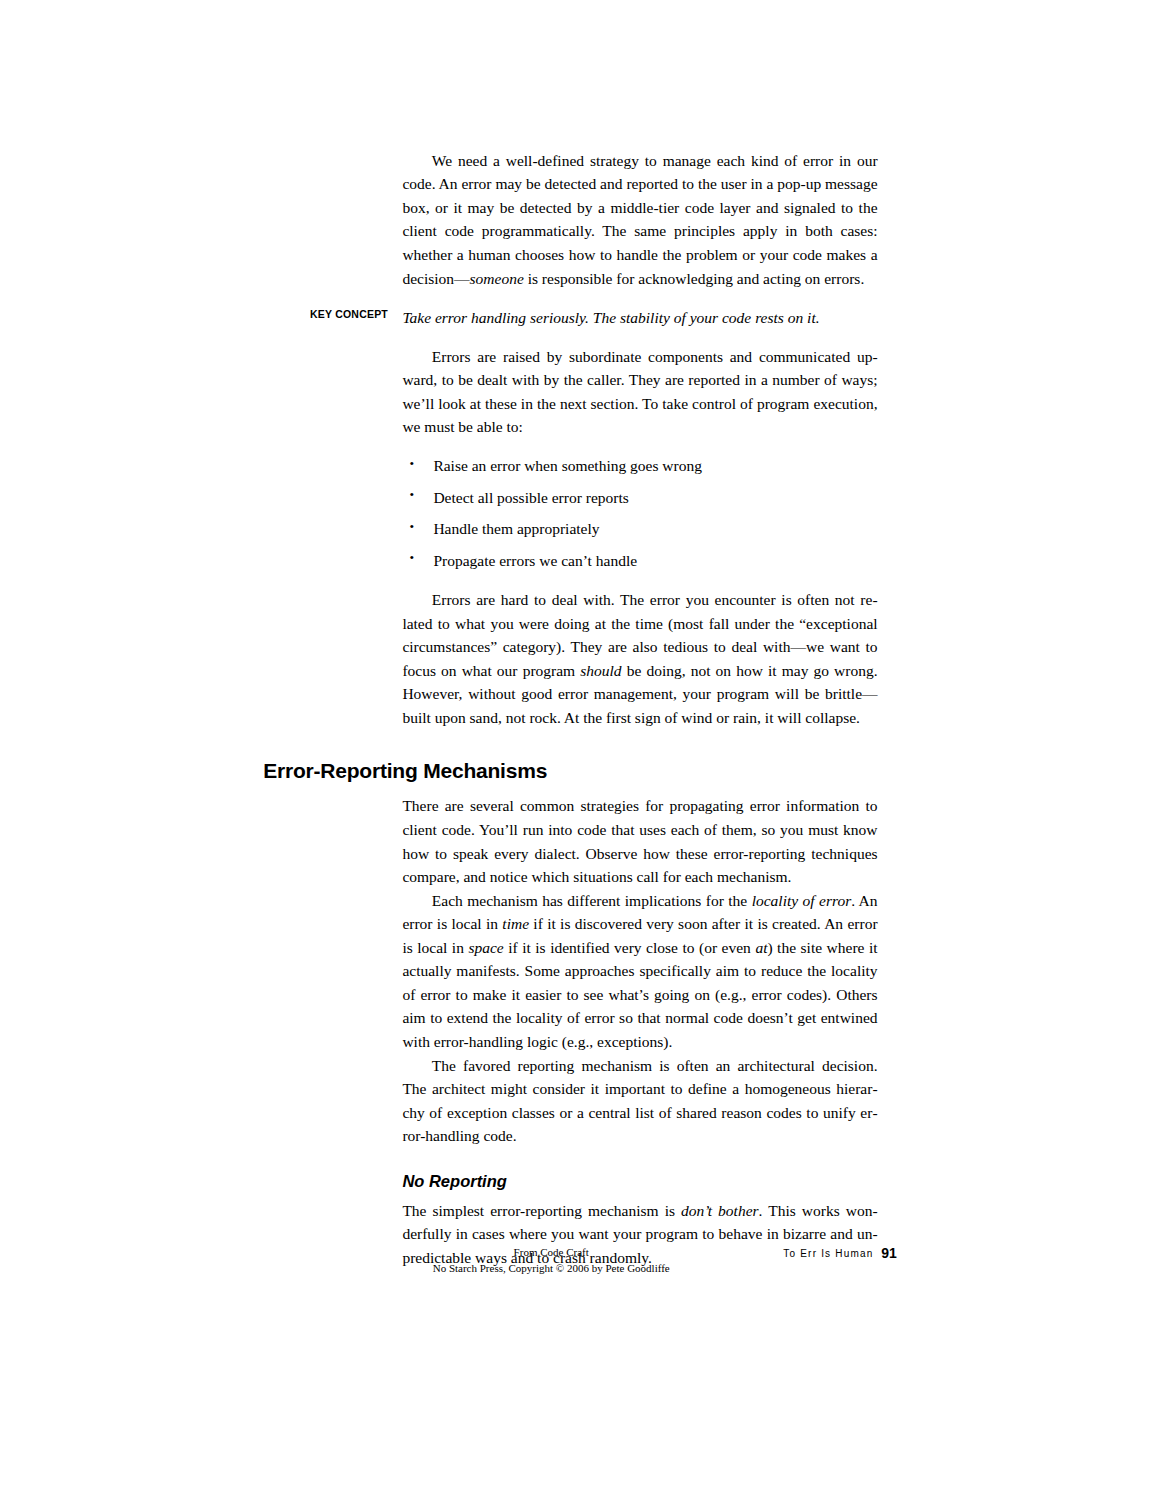We need a well-defined strategy to manage each kind of error in our code. An error may be detected and reported to the user in a pop-up message box, or it may be detected by a middle-tier code layer and signaled to the client code programmatically. The same principles apply in both cases: whether a human chooses how to handle the problem or your code makes a decision—someone is responsible for acknowledging and acting on errors.
KEY CONCEPT
Take error handling seriously. The stability of your code rests on it.
Errors are raised by subordinate components and communicated upward, to be dealt with by the caller. They are reported in a number of ways; we’ll look at these in the next section. To take control of program execution, we must be able to:
Raise an error when something goes wrong
Detect all possible error reports
Handle them appropriately
Propagate errors we can’t handle
Errors are hard to deal with. The error you encounter is often not related to what you were doing at the time (most fall under the “exceptional circumstances” category). They are also tedious to deal with—we want to focus on what our program should be doing, not on how it may go wrong. However, without good error management, your program will be brittle—built upon sand, not rock. At the first sign of wind or rain, it will collapse.
Error-Reporting Mechanisms
There are several common strategies for propagating error information to client code. You’ll run into code that uses each of them, so you must know how to speak every dialect. Observe how these error-reporting techniques compare, and notice which situations call for each mechanism.
Each mechanism has different implications for the locality of error. An error is local in time if it is discovered very soon after it is created. An error is local in space if it is identified very close to (or even at) the site where it actually manifests. Some approaches specifically aim to reduce the locality of error to make it easier to see what’s going on (e.g., error codes). Others aim to extend the locality of error so that normal code doesn’t get entwined with error-handling logic (e.g., exceptions).
The favored reporting mechanism is often an architectural decision. The architect might consider it important to define a homogeneous hierarchy of exception classes or a central list of shared reason codes to unify error-handling code.
No Reporting
The simplest error-reporting mechanism is don’t bother. This works wonderfully in cases where you want your program to behave in bizarre and unpredictable ways and to crash randomly.
To Err Is Human91
From Code Craft
No Starch Press, Copyright © 2006 by Pete Goodliffe